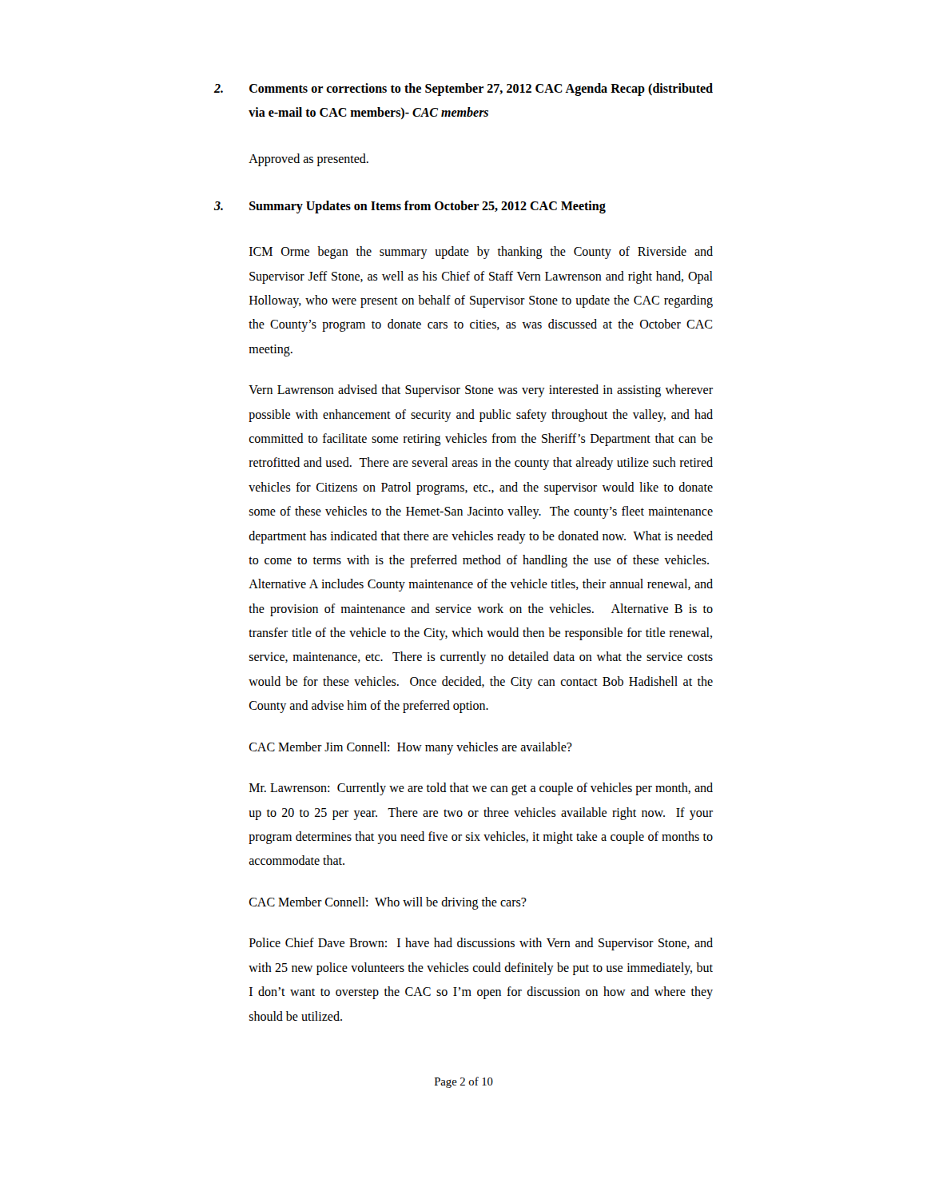2.
Comments or corrections to the September 27, 2012 CAC Agenda Recap (distributed via e-mail to CAC members)- CAC members
Approved as presented.
3.
Summary Updates on Items from October 25, 2012 CAC Meeting
ICM Orme began the summary update by thanking the County of Riverside and Supervisor Jeff Stone, as well as his Chief of Staff Vern Lawrenson and right hand, Opal Holloway, who were present on behalf of Supervisor Stone to update the CAC regarding the County’s program to donate cars to cities, as was discussed at the October CAC meeting.
Vern Lawrenson advised that Supervisor Stone was very interested in assisting wherever possible with enhancement of security and public safety throughout the valley, and had committed to facilitate some retiring vehicles from the Sheriff’s Department that can be retrofitted and used. There are several areas in the county that already utilize such retired vehicles for Citizens on Patrol programs, etc., and the supervisor would like to donate some of these vehicles to the Hemet-San Jacinto valley. The county’s fleet maintenance department has indicated that there are vehicles ready to be donated now. What is needed to come to terms with is the preferred method of handling the use of these vehicles. Alternative A includes County maintenance of the vehicle titles, their annual renewal, and the provision of maintenance and service work on the vehicles. Alternative B is to transfer title of the vehicle to the City, which would then be responsible for title renewal, service, maintenance, etc. There is currently no detailed data on what the service costs would be for these vehicles. Once decided, the City can contact Bob Hadishell at the County and advise him of the preferred option.
CAC Member Jim Connell: How many vehicles are available?
Mr. Lawrenson: Currently we are told that we can get a couple of vehicles per month, and up to 20 to 25 per year. There are two or three vehicles available right now. If your program determines that you need five or six vehicles, it might take a couple of months to accommodate that.
CAC Member Connell: Who will be driving the cars?
Police Chief Dave Brown: I have had discussions with Vern and Supervisor Stone, and with 25 new police volunteers the vehicles could definitely be put to use immediately, but I don’t want to overstep the CAC so I’m open for discussion on how and where they should be utilized.
Page 2 of 10